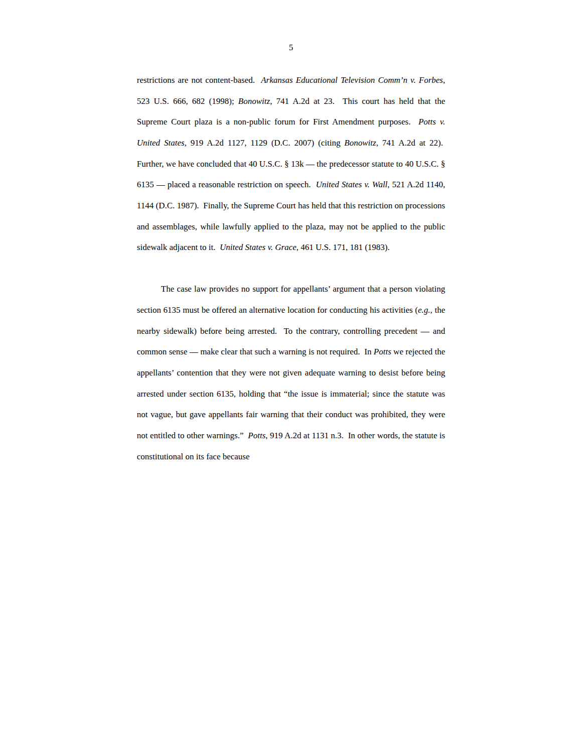5
restrictions are not content-based. Arkansas Educational Television Comm’n v. Forbes, 523 U.S. 666, 682 (1998); Bonowitz, 741 A.2d at 23. This court has held that the Supreme Court plaza is a non-public forum for First Amendment purposes. Potts v. United States, 919 A.2d 1127, 1129 (D.C. 2007) (citing Bonowitz, 741 A.2d at 22). Further, we have concluded that 40 U.S.C. § 13k — the predecessor statute to 40 U.S.C. § 6135 — placed a reasonable restriction on speech. United States v. Wall, 521 A.2d 1140, 1144 (D.C. 1987). Finally, the Supreme Court has held that this restriction on processions and assemblages, while lawfully applied to the plaza, may not be applied to the public sidewalk adjacent to it. United States v. Grace, 461 U.S. 171, 181 (1983).
The case law provides no support for appellants’ argument that a person violating section 6135 must be offered an alternative location for conducting his activities (e.g., the nearby sidewalk) before being arrested. To the contrary, controlling precedent — and common sense — make clear that such a warning is not required. In Potts we rejected the appellants’ contention that they were not given adequate warning to desist before being arrested under section 6135, holding that “the issue is immaterial; since the statute was not vague, but gave appellants fair warning that their conduct was prohibited, they were not entitled to other warnings.” Potts, 919 A.2d at 1131 n.3. In other words, the statute is constitutional on its face because